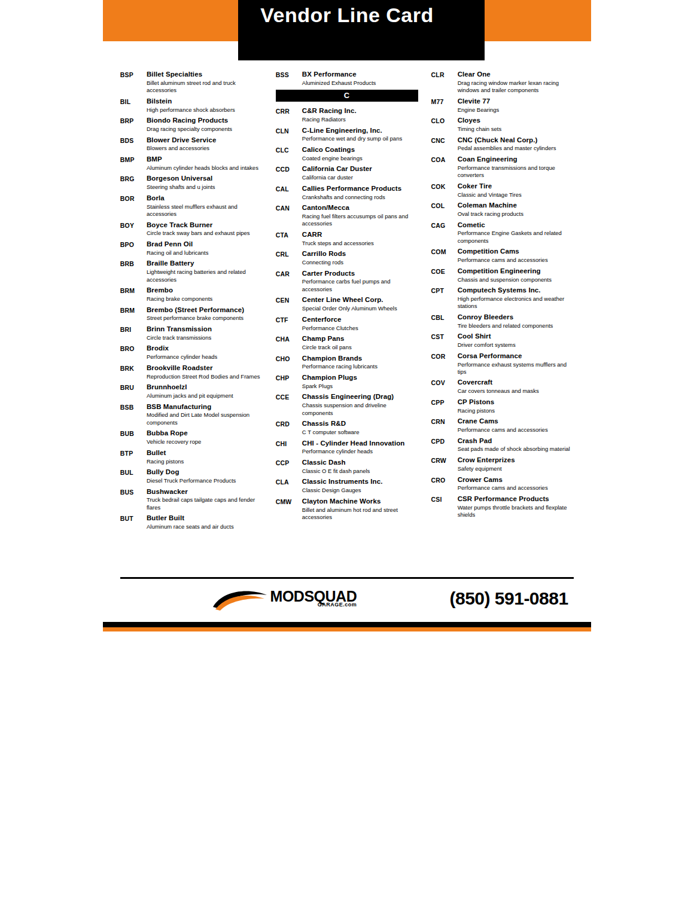Vendor Line Card
BSP
Billet Specialties
Billet aluminum street rod and truck accessories
BIL
Bilstein
High performance shock absorbers
BRP
Biondo Racing Products
Drag racing specialty components
BDS
Blower Drive Service
Blowers and accessories
BMP
BMP
Aluminum cylinder heads blocks and intakes
BRG
Borgeson Universal
Steering shafts and u joints
BOR
Borla
Stainless steel mufflers exhaust and accessories
BOY
Boyce Track Burner
Circle track sway bars and exhaust pipes
BPO
Brad Penn Oil
Racing oil and lubricants
BRB
Braille Battery
Lightweight racing batteries and related accessories
BRM
Brembo
Racing brake components
BRM
Brembo (Street Performance)
Street performance brake components
BRI
Brinn Transmission
Circle track transmissions
BRO
Brodix
Performance cylinder heads
BRK
Brookville Roadster
Reproduction Street Rod Bodies and Frames
BRU
Brunnhoelzl
Aluminum jacks and pit equipment
BSB
BSB Manufacturing
Modified and Dirt Late Model suspension components
BUB
Bubba Rope
Vehicle recovery rope
BTP
Bullet
Racing pistons
BUL
Bully Dog
Diesel Truck Performance Products
BUS
Bushwacker
Truck bedrail caps tailgate caps and fender flares
BUT
Butler Built
Aluminum race seats and air ducts
BSS
BX Performance
Aluminized Exhaust Products
C
CRR
C&R Racing Inc.
Racing Radiators
CLN
C-Line Engineering, Inc.
Performance wet and dry sump oil pans
CLC
Calico Coatings
Coated engine bearings
CCD
California Car Duster
California car duster
CAL
Callies Performance Products
Crankshafts and connecting rods
CAN
Canton/Mecca
Racing fuel filters accusumps oil pans and accessories
CTA
CARR
Truck steps and accessories
CRL
Carrillo Rods
Connecting rods
CAR
Carter Products
Performance carbs fuel pumps and accessories
CEN
Center Line Wheel Corp.
Special Order Only Aluminum Wheels
CTF
Centerforce
Performance Clutches
CHA
Champ Pans
Circle track oil pans
CHO
Champion Brands
Performance racing lubricants
CHP
Champion Plugs
Spark Plugs
CCE
Chassis Engineering (Drag)
Chassis suspension and driveline components
CRD
Chassis R&D
C T computer software
CHI
CHI - Cylinder Head Innovation
Performance cylinder heads
CCP
Classic Dash
Classic O E fit dash panels
CLA
Classic Instruments Inc.
Classic Design Gauges
CMW
Clayton Machine Works
Billet and aluminum hot rod and street accessories
CLR
Clear One
Drag racing window marker lexan racing windows and trailer components
M77
Clevite 77
Engine Bearings
CLO
Cloyes
Timing chain sets
CNC
CNC (Chuck Neal Corp.)
Pedal assemblies and master cylinders
COA
Coan Engineering
Performance transmissions and torque converters
COK
Coker Tire
Classic and Vintage Tires
COL
Coleman Machine
Oval track racing products
CAG
Cometic
Performance Engine Gaskets and related components
COM
Competition Cams
Performance cams and accessories
COE
Competition Engineering
Chassis and suspension components
CPT
Computech Systems Inc.
High performance electronics and weather stations
CBL
Conroy Bleeders
Tire bleeders and related components
CST
Cool Shirt
Driver comfort systems
COR
Corsa Performance
Performance exhaust systems mufflers and tips
COV
Covercraft
Car covers tonneaus and masks
CPP
CP Pistons
Racing pistons
CRN
Crane Cams
Performance cams and accessories
CPD
Crash Pad
Seat pads made of shock absorbing material
CRW
Crow Enterprizes
Safety equipment
CRO
Crower Cams
Performance cams and accessories
CSI
CSR Performance Products
Water pumps throttle brackets and flexplate shields
MOD SQUAD GARAGE.com
(850) 591-0881